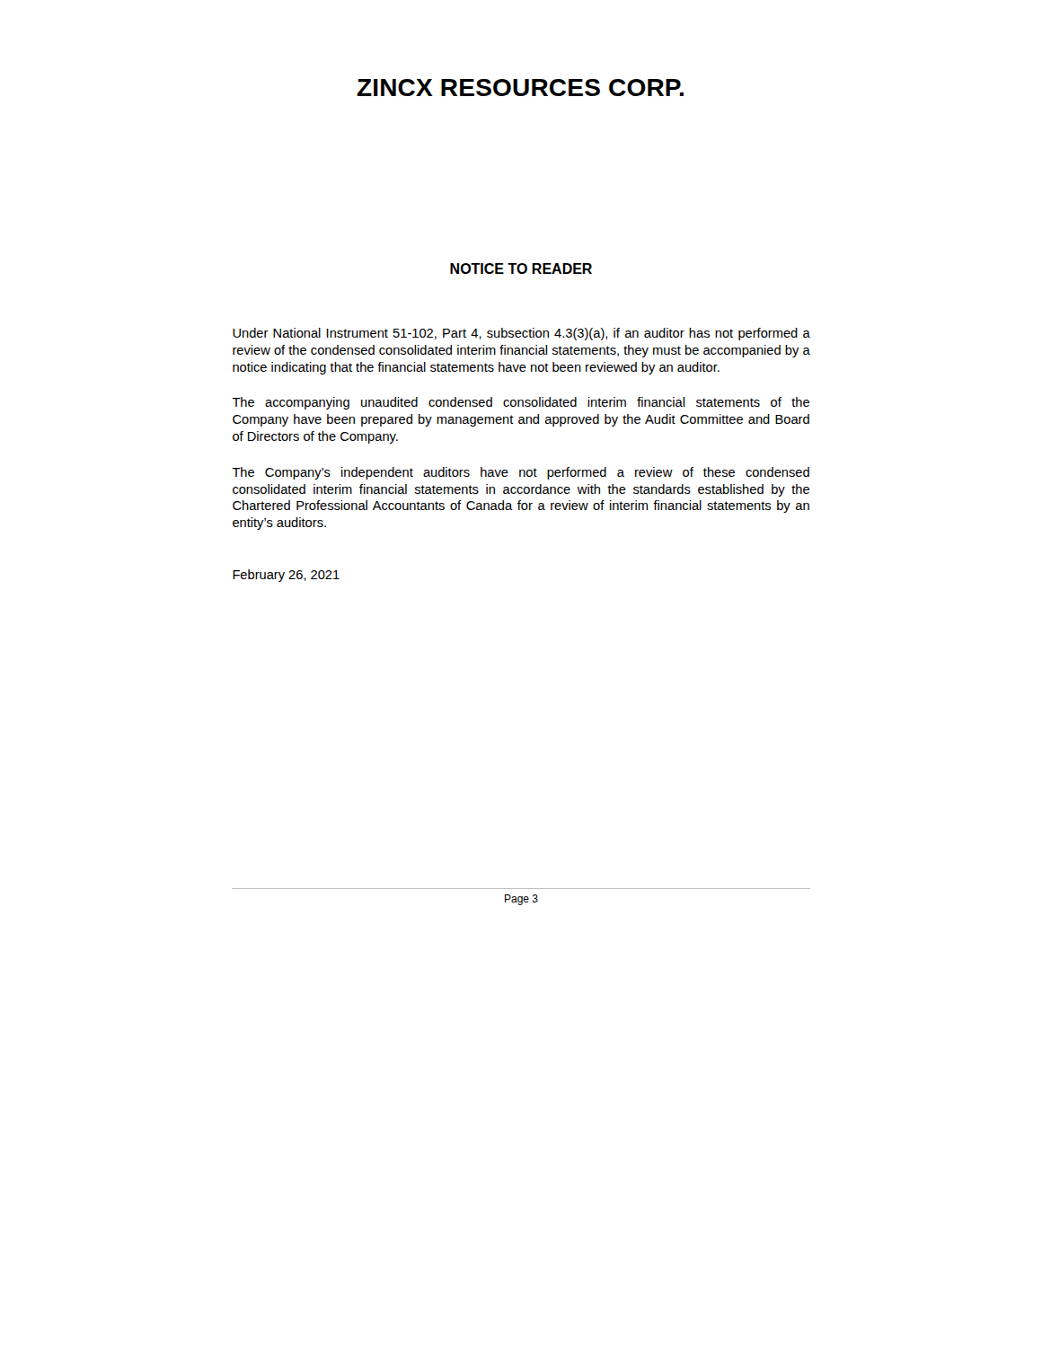ZINCX RESOURCES CORP.
NOTICE TO READER
Under National Instrument 51-102, Part 4, subsection 4.3(3)(a), if an auditor has not performed a review of the condensed consolidated interim financial statements, they must be accompanied by a notice indicating that the financial statements have not been reviewed by an auditor.
The accompanying unaudited condensed consolidated interim financial statements of the Company have been prepared by management and approved by the Audit Committee and Board of Directors of the Company.
The Company’s independent auditors have not performed a review of these condensed consolidated interim financial statements in accordance with the standards established by the Chartered Professional Accountants of Canada for a review of interim financial statements by an entity’s auditors.
February 26, 2021
Page 3